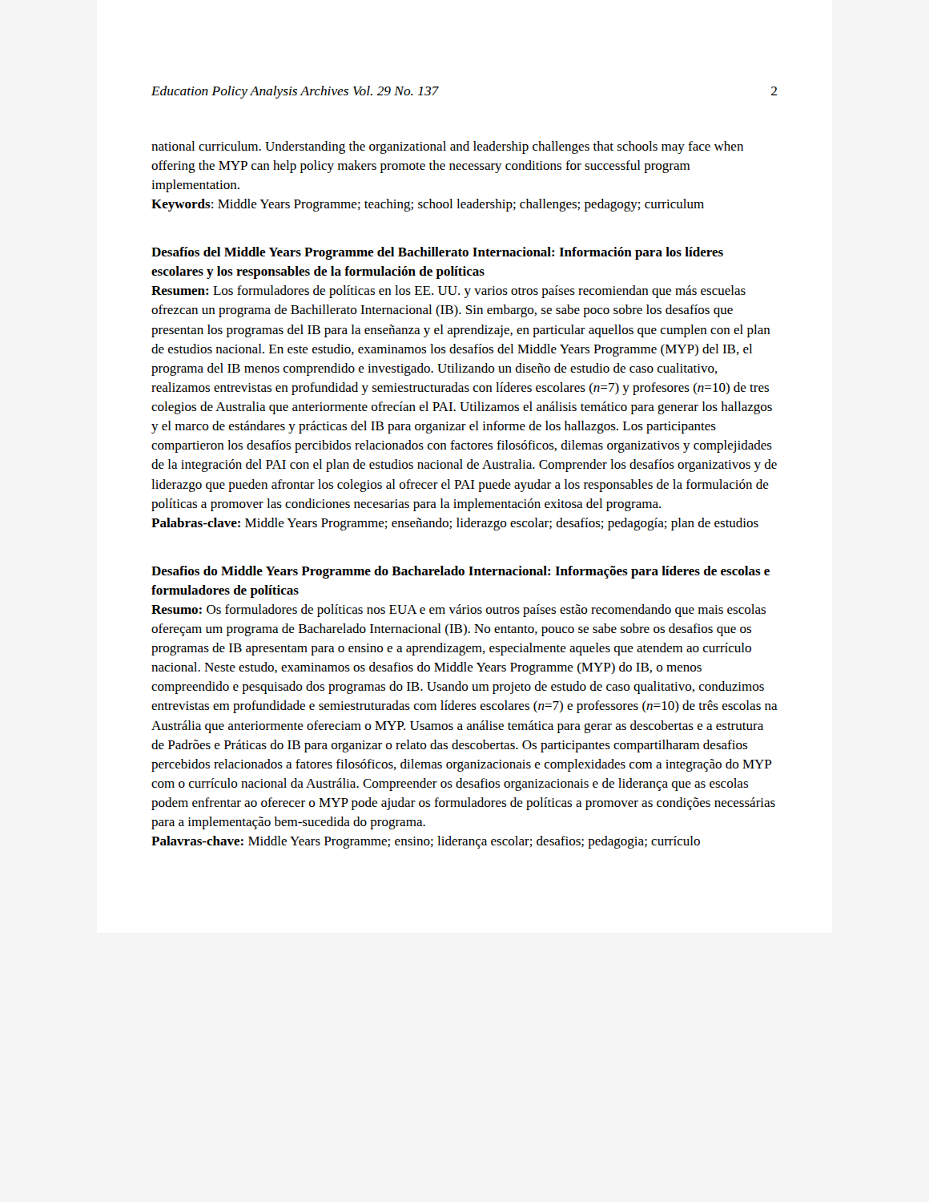Education Policy Analysis Archives Vol. 29 No. 137 2
national curriculum. Understanding the organizational and leadership challenges that schools may face when offering the MYP can help policy makers promote the necessary conditions for successful program implementation.
Keywords: Middle Years Programme; teaching; school leadership; challenges; pedagogy; curriculum
Desafíos del Middle Years Programme del Bachillerato Internacional: Información para los líderes escolares y los responsables de la formulación de políticas
Resumen: Los formuladores de políticas en los EE. UU. y varios otros países recomiendan que más escuelas ofrezcan un programa de Bachillerato Internacional (IB). Sin embargo, se sabe poco sobre los desafíos que presentan los programas del IB para la enseñanza y el aprendizaje, en particular aquellos que cumplen con el plan de estudios nacional. En este estudio, examinamos los desafíos del Middle Years Programme (MYP) del IB, el programa del IB menos comprendido e investigado. Utilizando un diseño de estudio de caso cualitativo, realizamos entrevistas en profundidad y semiestructuradas con líderes escolares (n=7) y profesores (n=10) de tres colegios de Australia que anteriormente ofrecían el PAI. Utilizamos el análisis temático para generar los hallazgos y el marco de estándares y prácticas del IB para organizar el informe de los hallazgos. Los participantes compartieron los desafíos percibidos relacionados con factores filosóficos, dilemas organizativos y complejidades de la integración del PAI con el plan de estudios nacional de Australia. Comprender los desafíos organizativos y de liderazgo que pueden afrontar los colegios al ofrecer el PAI puede ayudar a los responsables de la formulación de políticas a promover las condiciones necesarias para la implementación exitosa del programa.
Palabras-clave: Middle Years Programme; enseñando; liderazgo escolar; desafíos; pedagogía; plan de estudios
Desafios do Middle Years Programme do Bacharelado Internacional: Informações para líderes de escolas e formuladores de políticas
Resumo: Os formuladores de políticas nos EUA e em vários outros países estão recomendando que mais escolas ofereçam um programa de Bacharelado Internacional (IB). No entanto, pouco se sabe sobre os desafios que os programas de IB apresentam para o ensino e a aprendizagem, especialmente aqueles que atendem ao currículo nacional. Neste estudo, examinamos os desafios do Middle Years Programme (MYP) do IB, o menos compreendido e pesquisado dos programas do IB. Usando um projeto de estudo de caso qualitativo, conduzimos entrevistas em profundidade e semiestruturadas com líderes escolares (n=7) e professores (n=10) de três escolas na Austrália que anteriormente ofereciam o MYP. Usamos a análise temática para gerar as descobertas e a estrutura de Padrões e Práticas do IB para organizar o relato das descobertas. Os participantes compartilharam desafios percebidos relacionados a fatores filosóficos, dilemas organizacionais e complexidades com a integração do MYP com o currículo nacional da Austrália. Compreender os desafios organizacionais e de liderança que as escolas podem enfrentar ao oferecer o MYP pode ajudar os formuladores de políticas a promover as condições necessárias para a implementação bem-sucedida do programa.
Palavras-chave: Middle Years Programme; ensino; liderança escolar; desafios; pedagogia; currículo